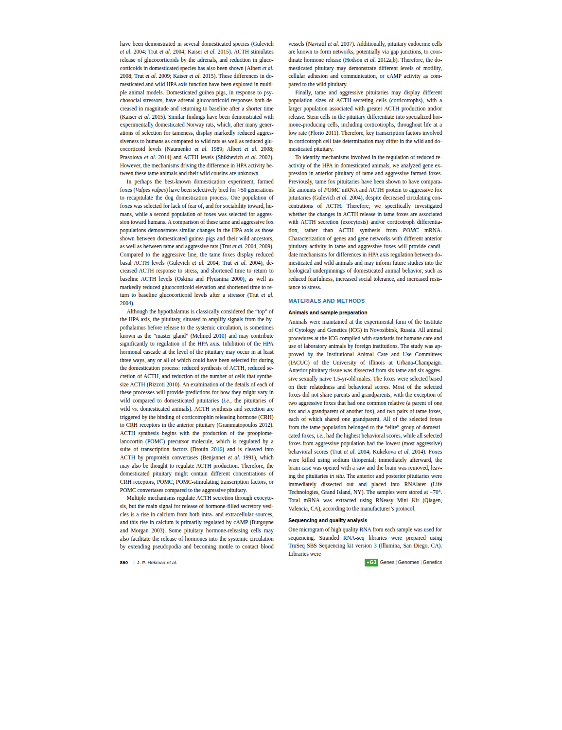have been demonstrated in several domesticated species (Gulevich et al. 2004; Trut et al. 2004; Kaiser et al. 2015). ACTH stimulates release of glucocorticoids by the adrenals, and reduction in glucocorticoids in domesticated species has also been shown (Albert et al. 2008; Trut et al. 2009; Kaiser et al. 2015). These differences in domesticated and wild HPA axis function have been explored in multiple animal models. Domesticated guinea pigs, in response to psychosocial stressors, have adrenal glucocorticoid responses both decreased in magnitude and returning to baseline after a shorter time (Kaiser et al. 2015). Similar findings have been demonstrated with experimentally domesticated Norway rats, which, after many generations of selection for tameness, display markedly reduced aggressiveness to humans as compared to wild rats as well as reduced glucocorticoid levels (Naumenko et al. 1989; Albert et al. 2008; Prasolova et al. 2014) and ACTH levels (Shikhevich et al. 2002). However, the mechanisms driving the difference in HPA activity between these tame animals and their wild cousins are unknown.
In perhaps the best-known domestication experiment, farmed foxes (Vulpes vulpes) have been selectively bred for >50 generations to recapitulate the dog domestication process. One population of foxes was selected for lack of fear of, and for sociability toward, humans, while a second population of foxes was selected for aggression toward humans. A comparison of these tame and aggressive fox populations demonstrates similar changes in the HPA axis as those shown between domesticated guinea pigs and their wild ancestors, as well as between tame and aggressive rats (Trut et al. 2004, 2009). Compared to the aggressive line, the tame foxes display reduced basal ACTH levels (Gulevich et al. 2004; Trut et al. 2004), decreased ACTH response to stress, and shortened time to return to baseline ACTH levels (Oskina and Plyusnina 2000), as well as markedly reduced glucocorticoid elevation and shortened time to return to baseline glucocorticoid levels after a stressor (Trut et al. 2004).
Although the hypothalamus is classically considered the “top” of the HPA axis, the pituitary, situated to amplify signals from the hypothalamus before release to the systemic circulation, is sometimes known as the “master gland” (Melmed 2010) and may contribute significantly to regulation of the HPA axis. Inhibition of the HPA hormonal cascade at the level of the pituitary may occur in at least three ways, any or all of which could have been selected for during the domestication process: reduced synthesis of ACTH, reduced secretion of ACTH, and reduction of the number of cells that synthesize ACTH (Rizzoti 2010). An examination of the details of each of these processes will provide predictions for how they might vary in wild compared to domesticated pituitaries (i.e., the pituitaries of wild vs. domesticated animals). ACTH synthesis and secretion are triggered by the binding of corticotrophin releasing hormone (CRH) to CRH receptors in the anterior pituitary (Grammatopoulos 2012). ACTH synthesis begins with the production of the proopiomelanocortin (POMC) precursor molecule, which is regulated by a suite of transcription factors (Drouin 2016) and is cleaved into ACTH by proprotein convertases (Benjannet et al. 1991), which may also be thought to regulate ACTH production. Therefore, the domesticated pituitary might contain different concentrations of CRH receptors, POMC, POMC-stimulating transcription factors, or POMC convertases compared to the aggressive pituitary.
Multiple mechanisms regulate ACTH secretion through exocytosis, but the main signal for release of hormone-filled secretory vesicles is a rise in calcium from both intra- and extracellular sources, and this rise in calcium is primarily regulated by cAMP (Burgoyne and Morgan 2003). Some pituitary hormone-releasing cells may also facilitate the release of hormones into the systemic circulation by extending pseudopodia and becoming motile to contact blood vessels (Navratil et al. 2007). Additionally, pituitary endocrine cells are known to form networks, potentially via gap junctions, to coordinate hormone release (Hodson et al. 2012a,b). Therefore, the domesticated pituitary may demonstrate different levels of motility, cellular adhesion and communication, or cAMP activity as compared to the wild pituitary.
Finally, tame and aggressive pituitaries may display different population sizes of ACTH-secreting cells (corticotrophs), with a larger population associated with greater ACTH production and/or release. Stem cells in the pituitary differentiate into specialized hormone-producing cells, including corticotrophs, throughout life at a low rate (Florio 2011). Therefore, key transcription factors involved in corticotroph cell fate determination may differ in the wild and domesticated pituitary.
To identify mechanisms involved in the regulation of reduced reactivity of the HPA in domesticated animals, we analyzed gene expression in anterior pituitary of tame and aggressive farmed foxes. Previously, tame fox pituitaries have been shown to have comparable amounts of POMC mRNA and ACTH protein to aggressive fox pituitaries (Gulevich et al. 2004), despite decreased circulating concentrations of ACTH. Therefore, we specifically investigated whether the changes in ACTH release in tame foxes are associated with ACTH secretion (exocytosis) and/or corticotroph differentiation, rather than ACTH synthesis from POMC mRNA. Characterization of genes and gene networks with different anterior pituitary activity in tame and aggressive foxes will provide candidate mechanisms for differences in HPA axis regulation between domesticated and wild animals and may inform future studies into the biological underpinnings of domesticated animal behavior, such as reduced fearfulness, increased social tolerance, and increased resistance to stress.
Materials and Methods
Animals and sample preparation
Animals were maintained at the experimental farm of the Institute of Cytology and Genetics (ICG) in Novosibirsk, Russia. All animal procedures at the ICG complied with standards for humane care and use of laboratory animals by foreign institutions. The study was approved by the Institutional Animal Care and Use Committees (IACUC) of the University of Illinois at Urbana-Champaign. Anterior pituitary tissue was dissected from six tame and six aggressive sexually naive 1.5-yr-old males. The foxes were selected based on their relatedness and behavioral scores. Most of the selected foxes did not share parents and grandparents, with the exception of two aggressive foxes that had one common relative (a parent of one fox and a grandparent of another fox), and two pairs of tame foxes, each of which shared one grandparent. All of the selected foxes from the tame population belonged to the “elite” group of domesticated foxes, i.e., had the highest behavioral scores, while all selected foxes from aggressive population had the lowest (most aggressive) behavioral scores (Trut et al. 2004; Kukekova et al. 2014). Foxes were killed using sodium thiopental; immediately afterward, the brain case was opened with a saw and the brain was removed, leaving the pituitaries in situ. The anterior and posterior pituitaries were immediately dissected out and placed into RNAlater (Life Technologies, Grand Island, NY). The samples were stored at −70°. Total mRNA was extracted using RNeasy Mini Kit (Qiagen, Valencia, CA), according to the manufacturer’s protocol.
Sequencing and quality analysis
One microgram of high quality RNA from each sample was used for sequencing. Stranded RNA-seq libraries were prepared using TruSeq SBS Sequencing kit version 3 (Illumina, San Diego, CA). Libraries were
860|J. P. Hekman et al.
●G3 Genes|Genomes|Genetics